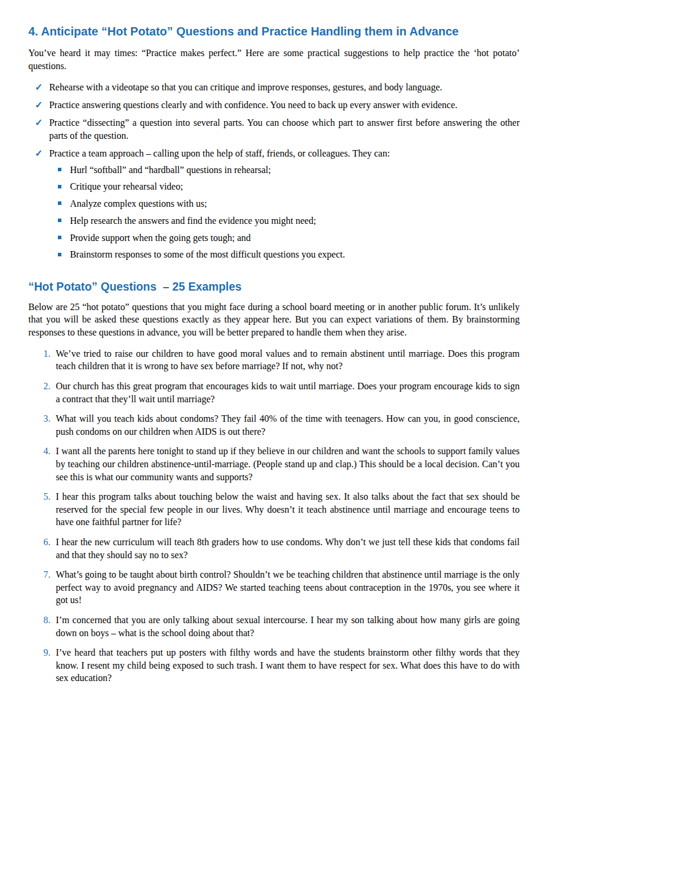4. Anticipate “Hot Potato” Questions and Practice Handling them in Advance
You’ve heard it may times: “Practice makes perfect.” Here are some practical suggestions to help practice the ‘hot potato’ questions.
Rehearse with a videotape so that you can critique and improve responses, gestures, and body language.
Practice answering questions clearly and with confidence. You need to back up every answer with evidence.
Practice “dissecting” a question into several parts. You can choose which part to answer first before answering the other parts of the question.
Practice a team approach – calling upon the help of staff, friends, or colleagues. They can:
Hurl “softball” and “hardball” questions in rehearsal;
Critique your rehearsal video;
Analyze complex questions with us;
Help research the answers and find the evidence you might need;
Provide support when the going gets tough; and
Brainstorm responses to some of the most difficult questions you expect.
“Hot Potato” Questions – 25 Examples
Below are 25 “hot potato” questions that you might face during a school board meeting or in another public forum. It’s unlikely that you will be asked these questions exactly as they appear here. But you can expect variations of them. By brainstorming responses to these questions in advance, you will be better prepared to handle them when they arise.
We’ve tried to raise our children to have good moral values and to remain abstinent until marriage. Does this program teach children that it is wrong to have sex before marriage? If not, why not?
Our church has this great program that encourages kids to wait until marriage. Does your program encourage kids to sign a contract that they’ll wait until marriage?
What will you teach kids about condoms? They fail 40% of the time with teenagers. How can you, in good conscience, push condoms on our children when AIDS is out there?
I want all the parents here tonight to stand up if they believe in our children and want the schools to support family values by teaching our children abstinence-until-marriage. (People stand up and clap.) This should be a local decision. Can’t you see this is what our community wants and supports?
I hear this program talks about touching below the waist and having sex. It also talks about the fact that sex should be reserved for the special few people in our lives. Why doesn’t it teach abstinence until marriage and encourage teens to have one faithful partner for life?
I hear the new curriculum will teach 8th graders how to use condoms. Why don’t we just tell these kids that condoms fail and that they should say no to sex?
What’s going to be taught about birth control? Shouldn’t we be teaching children that abstinence until marriage is the only perfect way to avoid pregnancy and AIDS? We started teaching teens about contraception in the 1970s, you see where it got us!
I’m concerned that you are only talking about sexual intercourse. I hear my son talking about how many girls are going down on boys – what is the school doing about that?
I’ve heard that teachers put up posters with filthy words and have the students brainstorm other filthy words that they know. I resent my child being exposed to such trash. I want them to have respect for sex. What does this have to do with sex education?